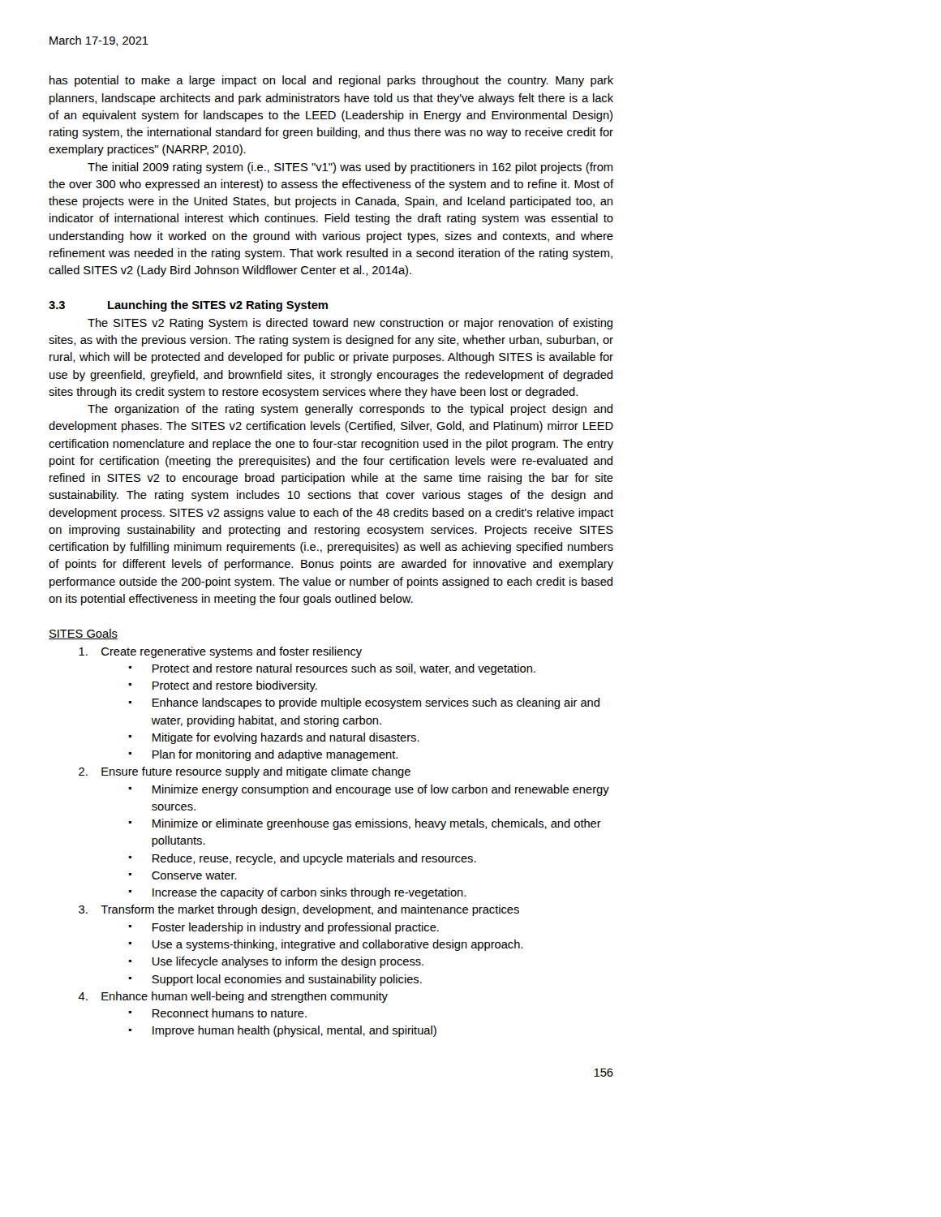March 17-19, 2021
has potential to make a large impact on local and regional parks throughout the country. Many park planners, landscape architects and park administrators have told us that they've always felt there is a lack of an equivalent system for landscapes to the LEED (Leadership in Energy and Environmental Design) rating system, the international standard for green building, and thus there was no way to receive credit for exemplary practices" (NARRP, 2010).
The initial 2009 rating system (i.e., SITES "v1") was used by practitioners in 162 pilot projects (from the over 300 who expressed an interest) to assess the effectiveness of the system and to refine it. Most of these projects were in the United States, but projects in Canada, Spain, and Iceland participated too, an indicator of international interest which continues. Field testing the draft rating system was essential to understanding how it worked on the ground with various project types, sizes and contexts, and where refinement was needed in the rating system. That work resulted in a second iteration of the rating system, called SITES v2 (Lady Bird Johnson Wildflower Center et al., 2014a).
3.3 Launching the SITES v2 Rating System
The SITES v2 Rating System is directed toward new construction or major renovation of existing sites, as with the previous version. The rating system is designed for any site, whether urban, suburban, or rural, which will be protected and developed for public or private purposes. Although SITES is available for use by greenfield, greyfield, and brownfield sites, it strongly encourages the redevelopment of degraded sites through its credit system to restore ecosystem services where they have been lost or degraded.
The organization of the rating system generally corresponds to the typical project design and development phases. The SITES v2 certification levels (Certified, Silver, Gold, and Platinum) mirror LEED certification nomenclature and replace the one to four-star recognition used in the pilot program. The entry point for certification (meeting the prerequisites) and the four certification levels were re-evaluated and refined in SITES v2 to encourage broad participation while at the same time raising the bar for site sustainability. The rating system includes 10 sections that cover various stages of the design and development process. SITES v2 assigns value to each of the 48 credits based on a credit's relative impact on improving sustainability and protecting and restoring ecosystem services. Projects receive SITES certification by fulfilling minimum requirements (i.e., prerequisites) as well as achieving specified numbers of points for different levels of performance. Bonus points are awarded for innovative and exemplary performance outside the 200-point system. The value or number of points assigned to each credit is based on its potential effectiveness in meeting the four goals outlined below.
SITES Goals
Create regenerative systems and foster resiliency
Protect and restore natural resources such as soil, water, and vegetation.
Protect and restore biodiversity.
Enhance landscapes to provide multiple ecosystem services such as cleaning air and water, providing habitat, and storing carbon.
Mitigate for evolving hazards and natural disasters.
Plan for monitoring and adaptive management.
Ensure future resource supply and mitigate climate change
Minimize energy consumption and encourage use of low carbon and renewable energy sources.
Minimize or eliminate greenhouse gas emissions, heavy metals, chemicals, and other pollutants.
Reduce, reuse, recycle, and upcycle materials and resources.
Conserve water.
Increase the capacity of carbon sinks through re-vegetation.
Transform the market through design, development, and maintenance practices
Foster leadership in industry and professional practice.
Use a systems-thinking, integrative and collaborative design approach.
Use lifecycle analyses to inform the design process.
Support local economies and sustainability policies.
Enhance human well-being and strengthen community
Reconnect humans to nature.
Improve human health (physical, mental, and spiritual)
156